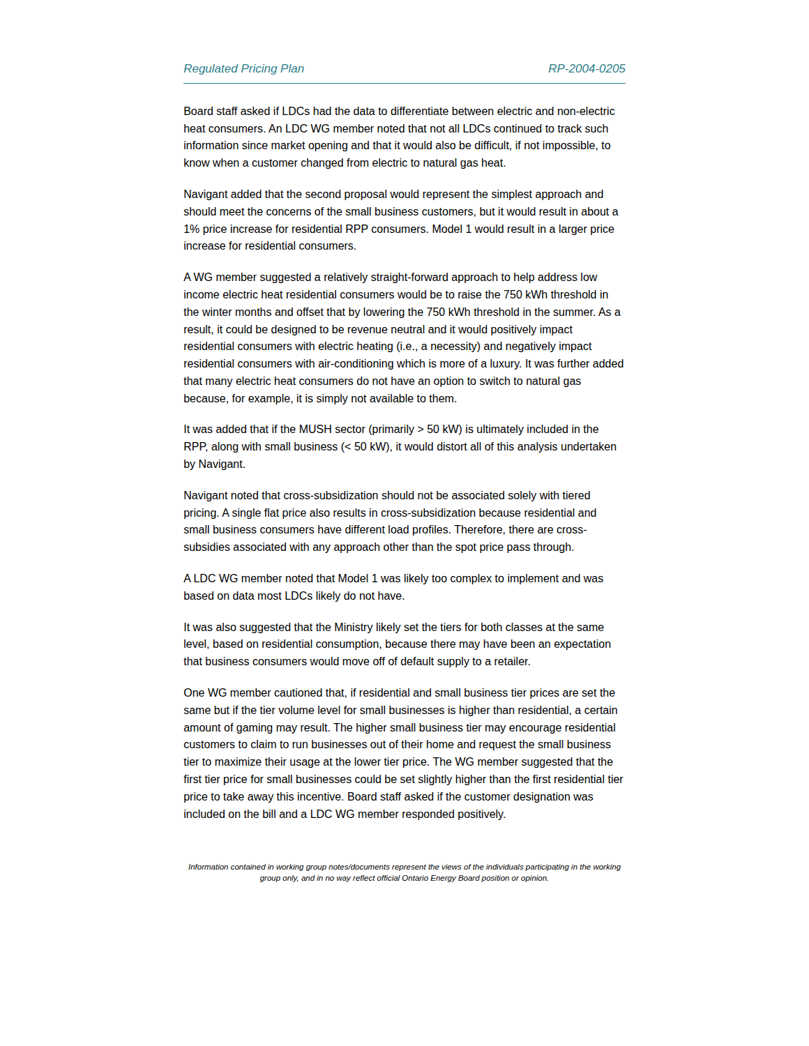Regulated Pricing Plan RP-2004-0205
Board staff asked if LDCs had the data to differentiate between electric and non-electric heat consumers. An LDC WG member noted that not all LDCs continued to track such information since market opening and that it would also be difficult, if not impossible, to know when a customer changed from electric to natural gas heat.
Navigant added that the second proposal would represent the simplest approach and should meet the concerns of the small business customers, but it would result in about a 1% price increase for residential RPP consumers. Model 1 would result in a larger price increase for residential consumers.
A WG member suggested a relatively straight-forward approach to help address low income electric heat residential consumers would be to raise the 750 kWh threshold in the winter months and offset that by lowering the 750 kWh threshold in the summer. As a result, it could be designed to be revenue neutral and it would positively impact residential consumers with electric heating (i.e., a necessity) and negatively impact residential consumers with air-conditioning which is more of a luxury. It was further added that many electric heat consumers do not have an option to switch to natural gas because, for example, it is simply not available to them.
It was added that if the MUSH sector (primarily > 50 kW) is ultimately included in the RPP, along with small business (< 50 kW), it would distort all of this analysis undertaken by Navigant.
Navigant noted that cross-subsidization should not be associated solely with tiered pricing. A single flat price also results in cross-subsidization because residential and small business consumers have different load profiles. Therefore, there are cross-subsidies associated with any approach other than the spot price pass through.
A LDC WG member noted that Model 1 was likely too complex to implement and was based on data most LDCs likely do not have.
It was also suggested that the Ministry likely set the tiers for both classes at the same level, based on residential consumption, because there may have been an expectation that business consumers would move off of default supply to a retailer.
One WG member cautioned that, if residential and small business tier prices are set the same but if the tier volume level for small businesses is higher than residential, a certain amount of gaming may result. The higher small business tier may encourage residential customers to claim to run businesses out of their home and request the small business tier to maximize their usage at the lower tier price. The WG member suggested that the first tier price for small businesses could be set slightly higher than the first residential tier price to take away this incentive. Board staff asked if the customer designation was included on the bill and a LDC WG member responded positively.
Information contained in working group notes/documents represent the views of the individuals participating in the working group only, and in no way reflect official Ontario Energy Board position or opinion.